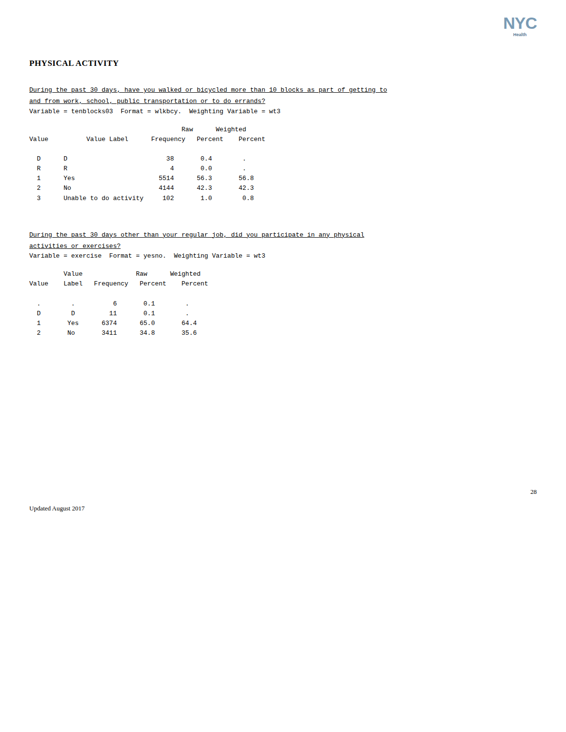NYC
Health
PHYSICAL ACTIVITY
During the past 30 days, have you walked or bicycled more than 10 blocks as part of getting to
and from work, school, public transportation or to do errands?
Variable = tenblocks03 Format = wlkbcy. Weighting Variable = wt3
                                        Raw      Weighted
Value          Value Label      Frequency   Percent    Percent

  D      D                          38       0.4        .
  R      R                           4       0.0        .
  1      Yes                      5514      56.3       56.8
  2      No                       4144      42.3       42.3
  3      Unable to do activity     102       1.0        0.8
During the past 30 days other than your regular job, did you participate in any physical
activities or exercises?
Variable = exercise Format = yesno. Weighting Variable = wt3
         Value              Raw      Weighted
Value    Label   Frequency   Percent    Percent

  .        .          6       0.1        .
  D        D         11       0.1        .
  1       Yes      6374      65.0       64.4
  2       No       3411      34.8       35.6
28
Updated August 2017